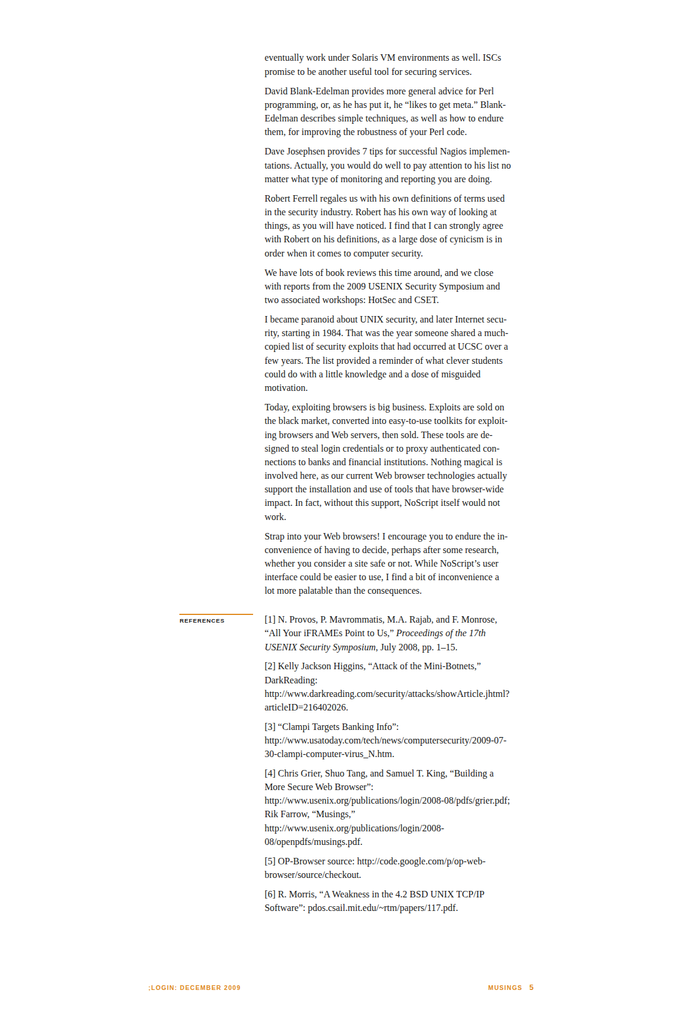eventually work under Solaris VM environments as well. ISCs promise to be another useful tool for securing services.
David Blank-Edelman provides more general advice for Perl programming, or, as he has put it, he “likes to get meta.” Blank-Edelman describes simple techniques, as well as how to endure them, for improving the robustness of your Perl code.
Dave Josephsen provides 7 tips for successful Nagios implementations. Actually, you would do well to pay attention to his list no matter what type of monitoring and reporting you are doing.
Robert Ferrell regales us with his own definitions of terms used in the security industry. Robert has his own way of looking at things, as you will have noticed. I find that I can strongly agree with Robert on his definitions, as a large dose of cynicism is in order when it comes to computer security.
We have lots of book reviews this time around, and we close with reports from the 2009 USENIX Security Symposium and two associated workshops: HotSec and CSET.
I became paranoid about UNIX security, and later Internet security, starting in 1984. That was the year someone shared a much-copied list of security exploits that had occurred at UCSC over a few years. The list provided a reminder of what clever students could do with a little knowledge and a dose of misguided motivation.
Today, exploiting browsers is big business. Exploits are sold on the black market, converted into easy-to-use toolkits for exploiting browsers and Web servers, then sold. These tools are designed to steal login credentials or to proxy authenticated connections to banks and financial institutions. Nothing magical is involved here, as our current Web browser technologies actually support the installation and use of tools that have browser-wide impact. In fact, without this support, NoScript itself would not work.
Strap into your Web browsers! I encourage you to endure the inconvenience of having to decide, perhaps after some research, whether you consider a site safe or not. While NoScript’s user interface could be easier to use, I find a bit of inconvenience a lot more palatable than the consequences.
References
[1] N. Provos, P. Mavrommatis, M.A. Rajab, and F. Monrose, “All Your iFRAMEs Point to Us,” Proceedings of the 17th USENIX Security Symposium, July 2008, pp. 1–15.
[2] Kelly Jackson Higgins, “Attack of the Mini-Botnets,” DarkReading: http://www.darkreading.com/security/attacks/showArticle.jhtml?articleID=216402026.
[3] “Clampi Targets Banking Info”: http://www.usatoday.com/tech/news/computersecurity/2009-07-30-clampi-computer-virus_N.htm.
[4] Chris Grier, Shuo Tang, and Samuel T. King, “Building a More Secure Web Browser”: http://www.usenix.org/publications/login/2008-08/pdfs/grier.pdf; Rik Farrow, “Musings,” http://www.usenix.org/publications/login/2008-08/openpdfs/musings.pdf.
[5] OP-Browser source: http://code.google.com/p/op-web-browser/source/checkout.
[6] R. Morris, “A Weakness in the 4.2 BSD UNIX TCP/IP Software”: pdos.csail.mit.edu/~rtm/papers/117.pdf.
;login: December 2009
Musings 5